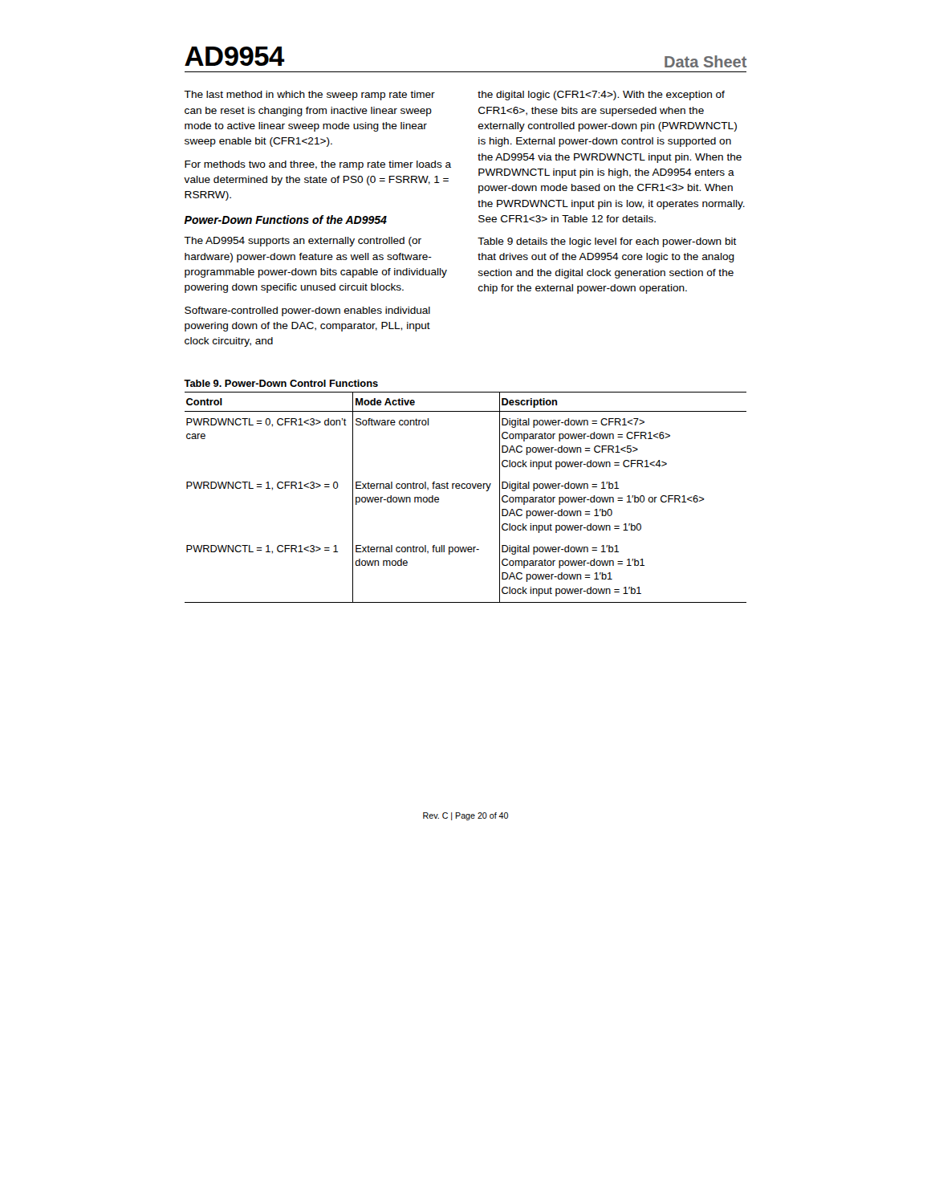AD9954
Data Sheet
The last method in which the sweep ramp rate timer can be reset is changing from inactive linear sweep mode to active linear sweep mode using the linear sweep enable bit (CFR1<21>).
For methods two and three, the ramp rate timer loads a value determined by the state of PS0 (0 = FSRRW, 1 = RSRRW).
Power-Down Functions of the AD9954
The AD9954 supports an externally controlled (or hardware) power-down feature as well as software-programmable power-down bits capable of individually powering down specific unused circuit blocks.
Software-controlled power-down enables individual powering down of the DAC, comparator, PLL, input clock circuitry, and
the digital logic (CFR1<7:4>). With the exception of CFR1<6>, these bits are superseded when the externally controlled power-down pin (PWRDWNCTL) is high. External power-down control is supported on the AD9954 via the PWRDWNCTL input pin. When the PWRDWNCTL input pin is high, the AD9954 enters a power-down mode based on the CFR1<3> bit. When the PWRDWNCTL input pin is low, it operates normally. See CFR1<3> in Table 12 for details.
Table 9 details the logic level for each power-down bit that drives out of the AD9954 core logic to the analog section and the digital clock generation section of the chip for the external power-down operation.
Table 9. Power-Down Control Functions
| Control | Mode Active | Description |
| --- | --- | --- |
| PWRDWNCTL = 0, CFR1<3> don’t care | Software control | Digital power-down = CFR1<7> Comparator power-down = CFR1<6> DAC power-down = CFR1<5> Clock input power-down = CFR1<4> |
| PWRDWNCTL = 1, CFR1<3> = 0 | External control, fast recovery power-down mode | Digital power-down = 1′b1 Comparator power-down = 1′b0 or CFR1<6> DAC power-down = 1′b0 Clock input power-down = 1′b0 |
| PWRDWNCTL = 1, CFR1<3> = 1 | External control, full power-down mode | Digital power-down = 1′b1 Comparator power-down = 1′b1 DAC power-down = 1′b1 Clock input power-down = 1′b1 |
Rev. C | Page 20 of 40